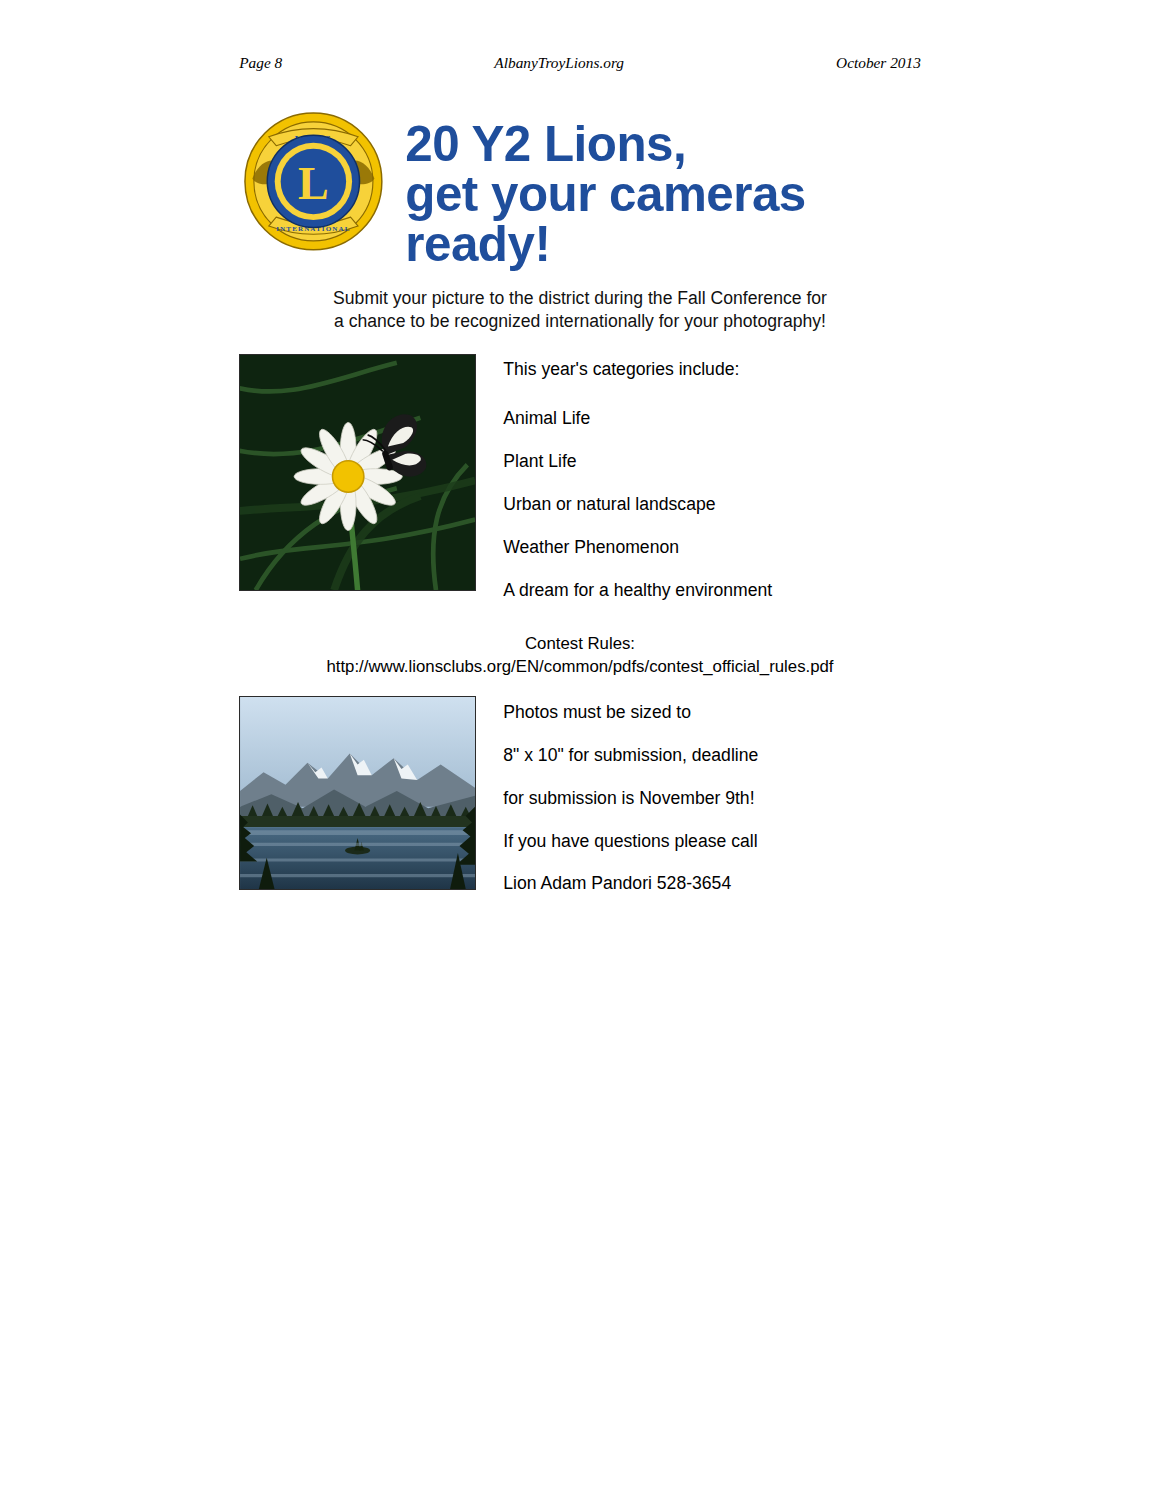Page 8 AlbanyTroyLions.org October 2013
LIONS INTERNATIONAL L
20 Y2 Lions,
get your cameras
ready!
Submit your picture to the district during the Fall Conference for
a chance to be recognized internationally for your photography!
This year's categories include:
Animal Life
Plant Life
Urban or natural landscape
Weather Phenomenon
A dream for a healthy environment
Contest Rules:
http://www.lionsclubs.org/EN/common/pdfs/contest_official_rules.pdf
Photos must be sized to
8" x 10" for submission, deadline
for submission is November 9th!
If you have questions please call
Lion Adam Pandori 528-3654